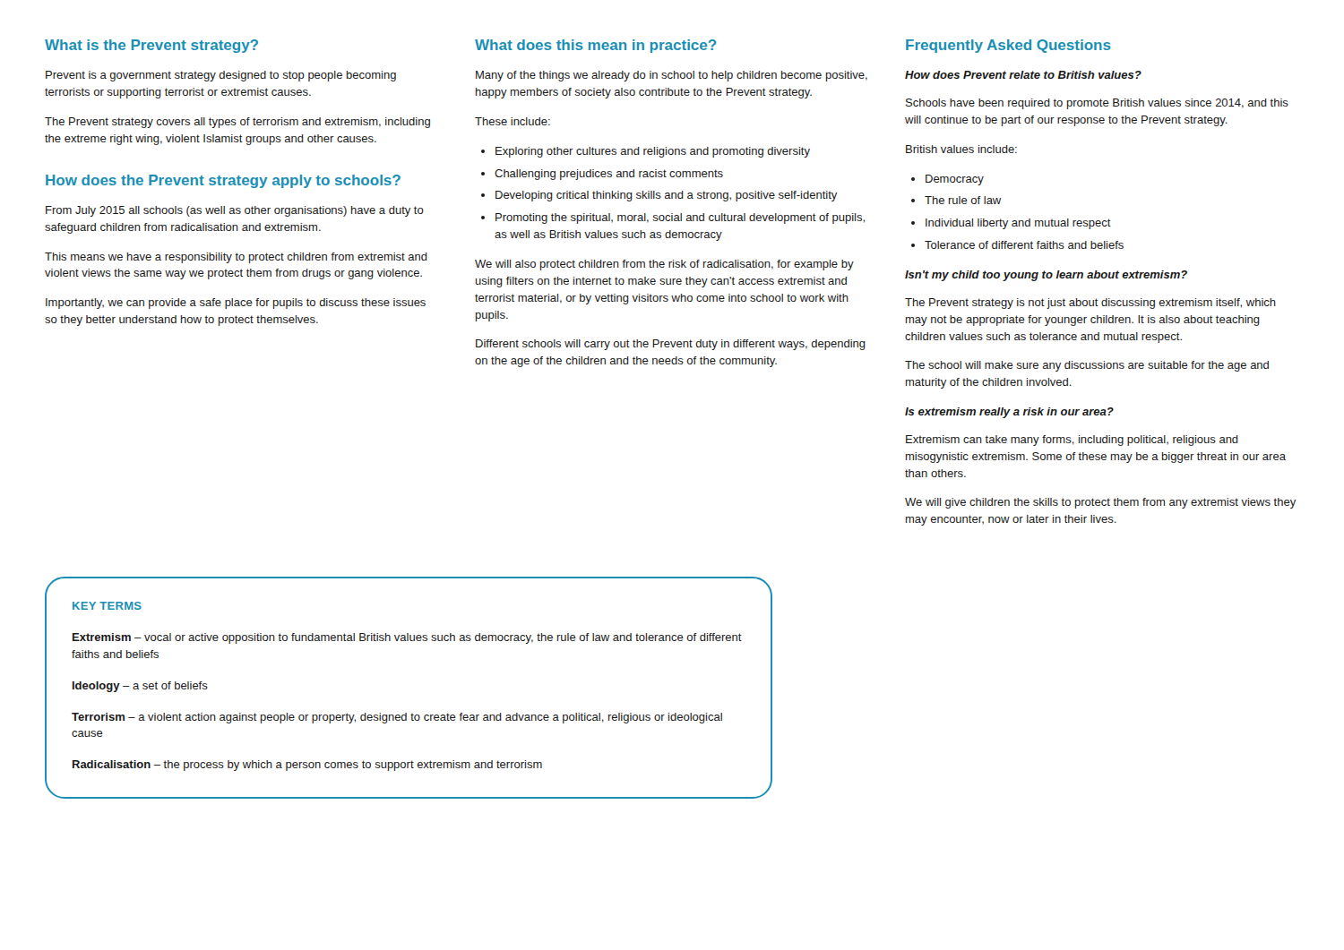What is the Prevent strategy?
Prevent is a government strategy designed to stop people becoming terrorists or supporting terrorist or extremist causes.
The Prevent strategy covers all types of terrorism and extremism, including the extreme right wing, violent Islamist groups and other causes.
How does the Prevent strategy apply to schools?
From July 2015 all schools (as well as other organisations) have a duty to safeguard children from radicalisation and extremism.
This means we have a responsibility to protect children from extremist and violent views the same way we protect them from drugs or gang violence.
Importantly, we can provide a safe place for pupils to discuss these issues so they better understand how to protect themselves.
What does this mean in practice?
Many of the things we already do in school to help children become positive, happy members of society also contribute to the Prevent strategy.
These include:
Exploring other cultures and religions and promoting diversity
Challenging prejudices and racist comments
Developing critical thinking skills and a strong, positive self-identity
Promoting the spiritual, moral, social and cultural development of pupils, as well as British values such as democracy
We will also protect children from the risk of radicalisation, for example by using filters on the internet to make sure they can't access extremist and terrorist material, or by vetting visitors who come into school to work with pupils.
Different schools will carry out the Prevent duty in different ways, depending on the age of the children and the needs of the community.
Frequently Asked Questions
How does Prevent relate to British values?
Schools have been required to promote British values since 2014, and this will continue to be part of our response to the Prevent strategy.
British values include:
Democracy
The rule of law
Individual liberty and mutual respect
Tolerance of different faiths and beliefs
Isn't my child too young to learn about extremism?
The Prevent strategy is not just about discussing extremism itself, which may not be appropriate for younger children. It is also about teaching children values such as tolerance and mutual respect.
The school will make sure any discussions are suitable for the age and maturity of the children involved.
Is extremism really a risk in our area?
Extremism can take many forms, including political, religious and misogynistic extremism. Some of these may be a bigger threat in our area than others.
We will give children the skills to protect them from any extremist views they may encounter, now or later in their lives.
KEY TERMS
Extremism – vocal or active opposition to fundamental British values such as democracy, the rule of law and tolerance of different faiths and beliefs
Ideology – a set of beliefs
Terrorism – a violent action against people or property, designed to create fear and advance a political, religious or ideological cause
Radicalisation – the process by which a person comes to support extremism and terrorism